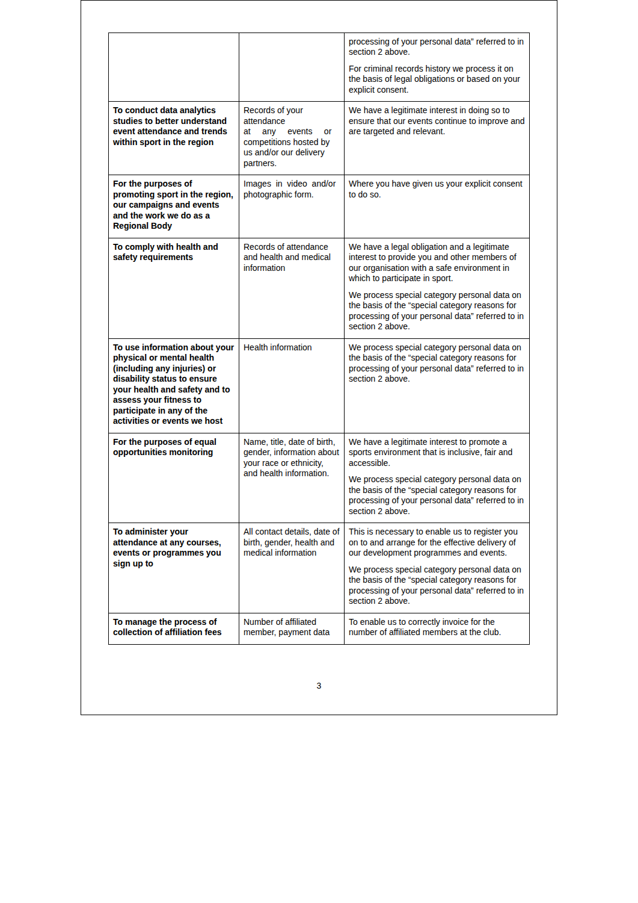| | | processing of your personal data” referred to in section 2 above. For criminal records history we process it on the basis of legal obligations or based on your explicit consent. |
| To conduct data analytics studies to better understand event attendance and trends within sport in the region | Records of your attendance at any events or competitions hosted by us and/or our delivery partners. | We have a legitimate interest in doing so to ensure that our events continue to improve and are targeted and relevant. |
| For the purposes of promoting sport in the region, our campaigns and events and the work we do as a Regional Body | Images in video and/or photographic form. | Where you have given us your explicit consent to do so. |
| To comply with health and safety requirements | Records of attendance and health and medical information | We have a legal obligation and a legitimate interest to provide you and other members of our organisation with a safe environment in which to participate in sport. We process special category personal data on the basis of the “special category reasons for processing of your personal data” referred to in section 2 above. |
| To use information about your physical or mental health (including any injuries) or disability status to ensure your health and safety and to assess your fitness to participate in any of the activities or events we host | Health information | We process special category personal data on the basis of the “special category reasons for processing of your personal data” referred to in section 2 above. |
| For the purposes of equal opportunities monitoring | Name, title, date of birth, gender, information about your race or ethnicity, and health information. | We have a legitimate interest to promote a sports environment that is inclusive, fair and accessible. We process special category personal data on the basis of the “special category reasons for processing of your personal data” referred to in section 2 above. |
| To administer your attendance at any courses, events or programmes you sign up to | All contact details, date of birth, gender, health and medical information | This is necessary to enable us to register you on to and arrange for the effective delivery of our development programmes and events. We process special category personal data on the basis of the “special category reasons for processing of your personal data” referred to in section 2 above. |
| To manage the process of collection of affiliation fees | Number of affiliated member, payment data | To enable us to correctly invoice for the number of affiliated members at the club. |
3